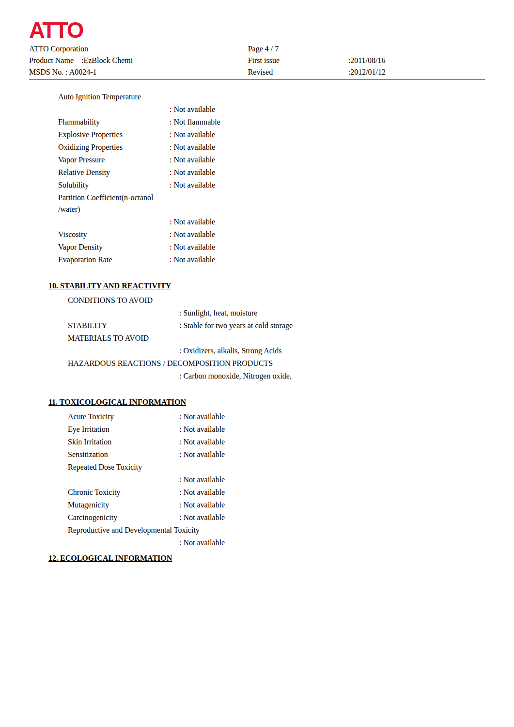ATTO
| ATTO Corporation | Page 4 / 7 | |
| Product Name :EzBlock Chemi | First issue | :2011/08/16 |
| MSDS No. : A0024-1 | Revised | :2012/01/12 |
| Auto Ignition Temperature | |
| | : Not available |
| Flammability | : Not flammable |
| Explosive Properties | : Not available |
| Oxidizing Properties | : Not available |
| Vapor Pressure | : Not available |
| Relative Density | : Not available |
| Solubility | : Not available |
| Partition Coefficient(n-octanol /water) | |
| | : Not available |
| Viscosity | : Not available |
| Vapor Density | : Not available |
| Evaporation Rate | : Not available |
10. STABILITY AND REACTIVITY
| CONDITIONS TO AVOID | |
| | : Sunlight, heat, moisture |
| STABILITY | : Stable for two years at cold storage |
| MATERIALS TO AVOID | |
| | : Oxidizers, alkalis, Strong Acids |
| HAZARDOUS REACTIONS / DECOMPOSITION PRODUCTS |
| | : Carbon monoxide, Nitrogen oxide, |
11. TOXICOLOGICAL INFORMATION
| Acute Toxicity | : Not available |
| Eye Irritation | : Not available |
| Skin Irritation | : Not available |
| Sensitization | : Not available |
| Repeated Dose Toxicity | |
| | : Not available |
| Chronic Toxicity | : Not available |
| Mutagenicity | : Not available |
| Carcinogenicity | : Not available |
| Reproductive and Developmental Toxicity |
| | : Not available |
12. ECOLOGICAL INFORMATION